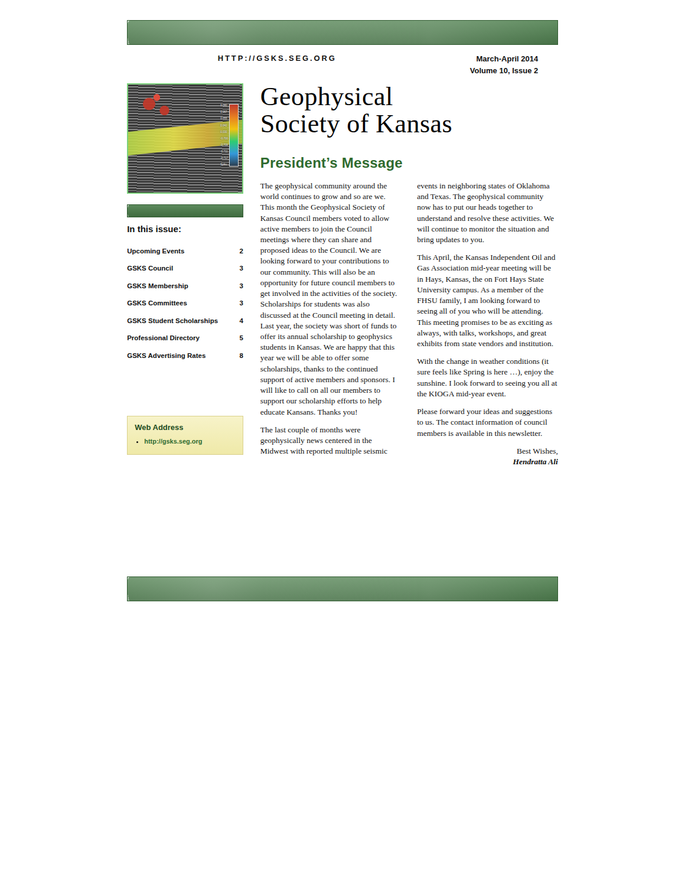http://gsks.seg.org
March-April 2014
Volume 10, Issue 2
0.080 0.067 0.055 0.042 0.030 -0.700 -0.708 -0.711 -0.717 Spiku
In this issue:
| Upcoming Events | 2 |
| GSKS Council | 3 |
| GSKS Membership | 3 |
| GSKS Committees | 3 |
| GSKS Student Scholarships | 4 |
| Professional Directory | 5 |
| GSKS Advertising Rates | 8 |
Web Address
http://gsks.seg.org
Geophysical Society of Kansas
President’s Message
The geophysical community around the world continues to grow and so are we. This month the Geophysical Society of Kansas Council members voted to allow active members to join the Council meetings where they can share and proposed ideas to the Council. We are looking forward to your contributions to our community. This will also be an opportunity for future council members to get involved in the activities of the society. Scholarships for students was also discussed at the Council meeting in detail. Last year, the society was short of funds to offer its annual scholarship to geophysics students in Kansas. We are happy that this year we will be able to offer some scholarships, thanks to the continued support of active members and sponsors. I will like to call on all our members to support our scholarship efforts to help educate Kansans. Thanks you!
The last couple of months were geophysically news centered in the Midwest with reported multiple seismic events in neighboring states of Oklahoma and Texas. The geophysical community now has to put our heads together to understand and resolve these activities. We will continue to monitor the situation and bring updates to you.
This April, the Kansas Independent Oil and Gas Association mid-year meeting will be in Hays, Kansas, the on Fort Hays State University campus. As a member of the FHSU family, I am looking forward to seeing all of you who will be attending. This meeting promises to be as exciting as always, with talks, workshops, and great exhibits from state vendors and institution.
With the change in weather conditions (it sure feels like Spring is here …), enjoy the sunshine. I look forward to seeing you all at the KIOGA mid-year event.
Please forward your ideas and suggestions to us. The contact information of council members is available in this newsletter.
Best Wishes,
Hendratta Ali